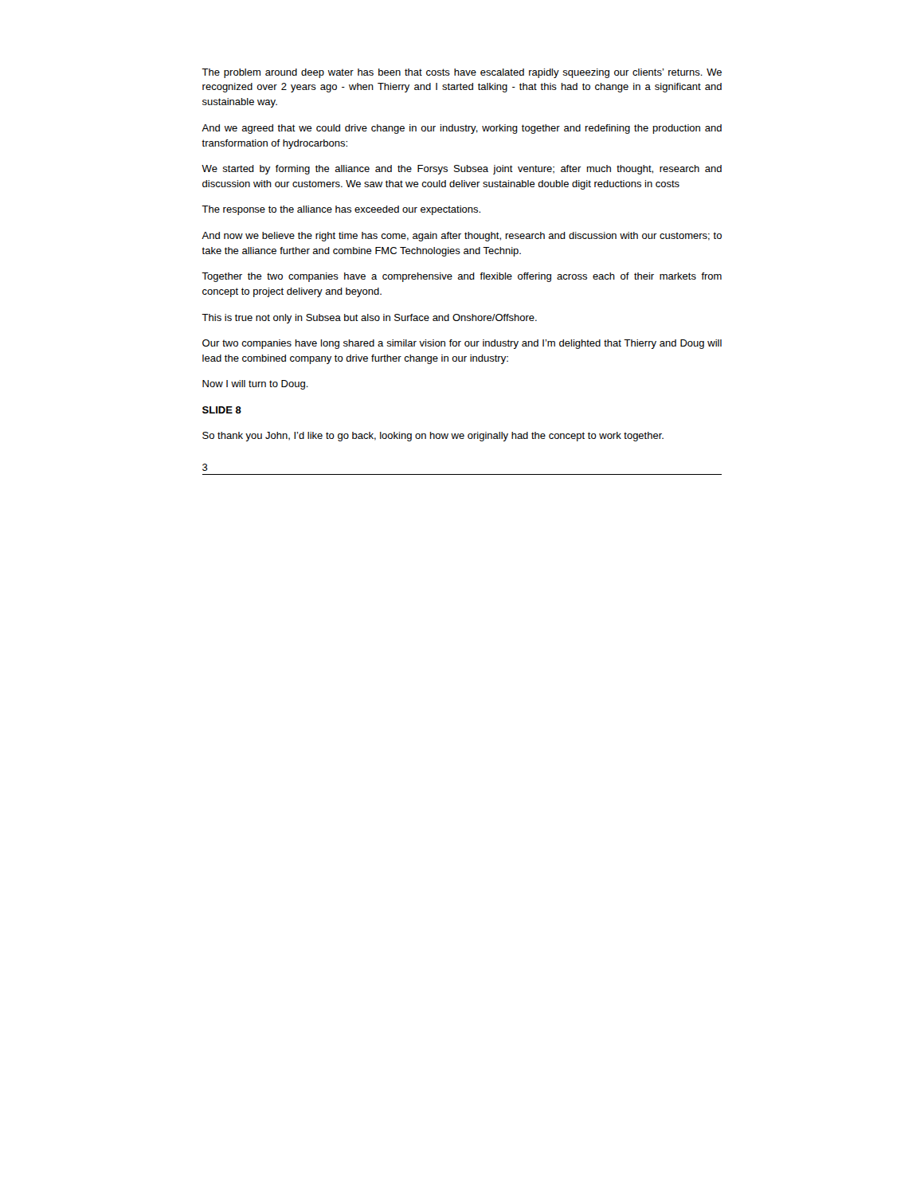The problem around deep water has been that costs have escalated rapidly squeezing our clients’ returns. We recognized over 2 years ago - when Thierry and I started talking - that this had to change in a significant and sustainable way.
And we agreed that we could drive change in our industry, working together and redefining the production and transformation of hydrocarbons:
We started by forming the alliance and the Forsys Subsea joint venture; after much thought, research and discussion with our customers. We saw that we could deliver sustainable double digit reductions in costs
The response to the alliance has exceeded our expectations.
And now we believe the right time has come, again after thought, research and discussion with our customers; to take the alliance further and combine FMC Technologies and Technip.
Together the two companies have a comprehensive and flexible offering across each of their markets from concept to project delivery and beyond.
This is true not only in Subsea but also in Surface and Onshore/Offshore.
Our two companies have long shared a similar vision for our industry and I’m delighted that Thierry and Doug will lead the combined company to drive further change in our industry:
Now I will turn to Doug.
SLIDE 8
So thank you John, I’d like to go back, looking on how we originally had the concept to work together.
3